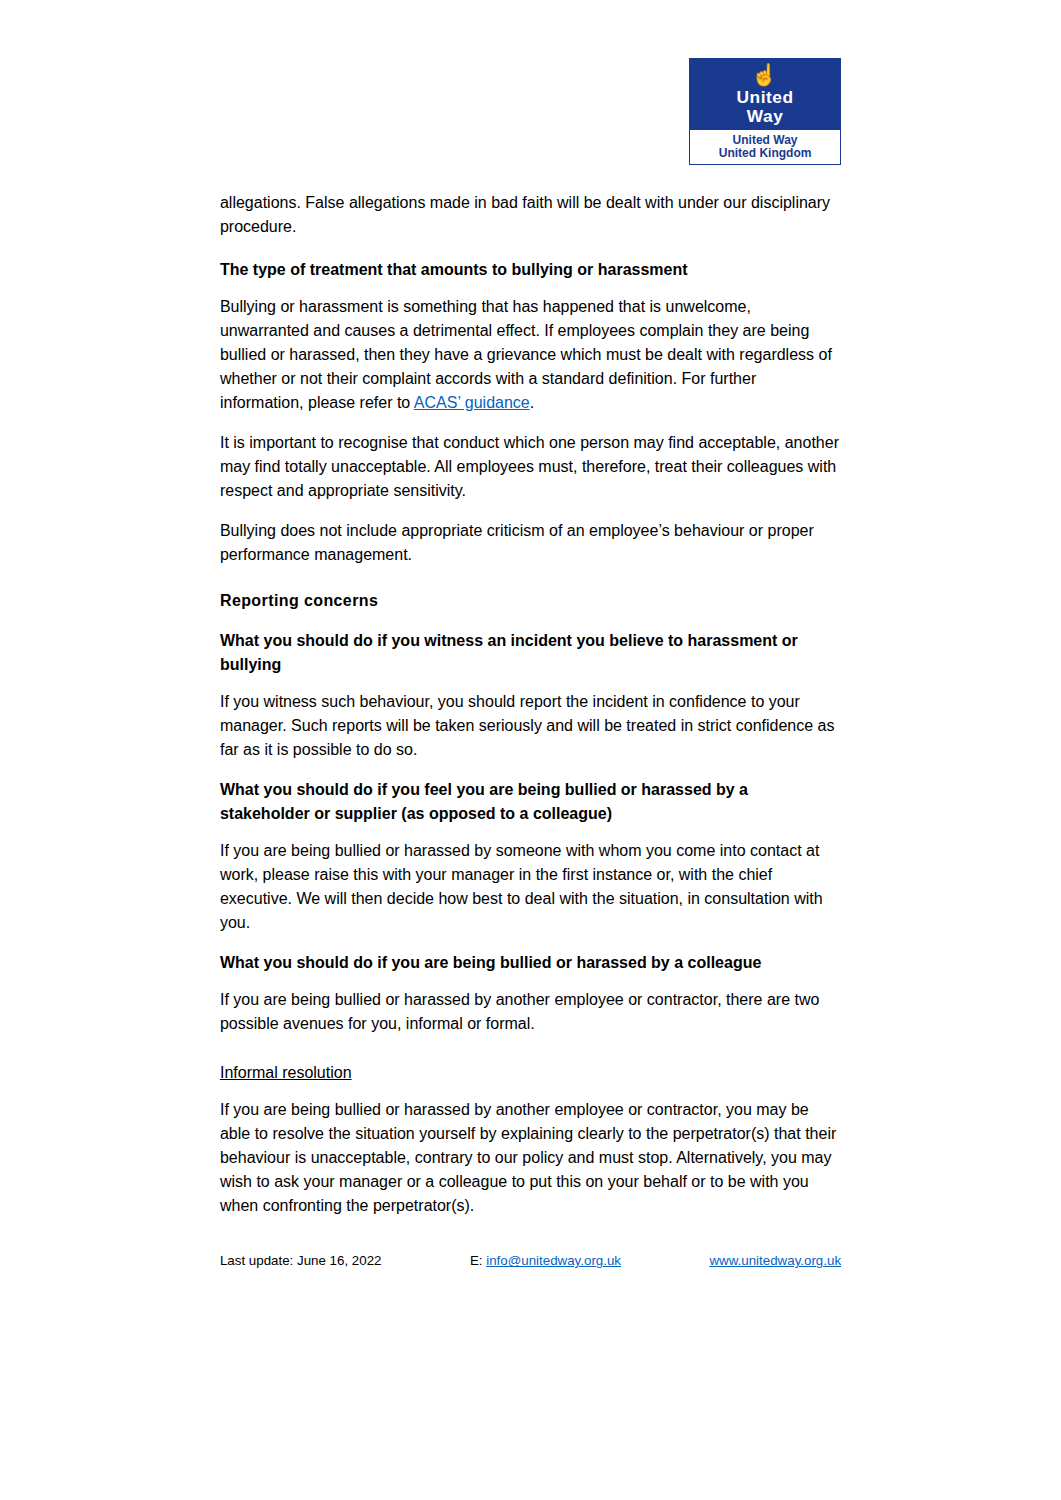☝United
Way
United Way
United Kingdom
allegations. False allegations made in bad faith will be dealt with under our disciplinary procedure.
The type of treatment that amounts to bullying or harassment
Bullying or harassment is something that has happened that is unwelcome, unwarranted and causes a detrimental effect. If employees complain they are being bullied or harassed, then they have a grievance which must be dealt with regardless of whether or not their complaint accords with a standard definition. For further information, please refer to ACAS’ guidance.
It is important to recognise that conduct which one person may find acceptable, another may find totally unacceptable. All employees must, therefore, treat their colleagues with respect and appropriate sensitivity.
Bullying does not include appropriate criticism of an employee’s behaviour or proper performance management.
Reporting concerns
What you should do if you witness an incident you believe to harassment or bullying
If you witness such behaviour, you should report the incident in confidence to your manager. Such reports will be taken seriously and will be treated in strict confidence as far as it is possible to do so.
What you should do if you feel you are being bullied or harassed by a stakeholder or supplier (as opposed to a colleague)
If you are being bullied or harassed by someone with whom you come into contact at work, please raise this with your manager in the first instance or, with the chief executive. We will then decide how best to deal with the situation, in consultation with you.
What you should do if you are being bullied or harassed by a colleague
If you are being bullied or harassed by another employee or contractor, there are two possible avenues for you, informal or formal.
Informal resolution
If you are being bullied or harassed by another employee or contractor, you may be able to resolve the situation yourself by explaining clearly to the perpetrator(s) that their behaviour is unacceptable, contrary to our policy and must stop. Alternatively, you may wish to ask your manager or a colleague to put this on your behalf or to be with you when confronting the perpetrator(s).
Last update: June 16, 2022
E: info@unitedway.org.uk
www.unitedway.org.uk